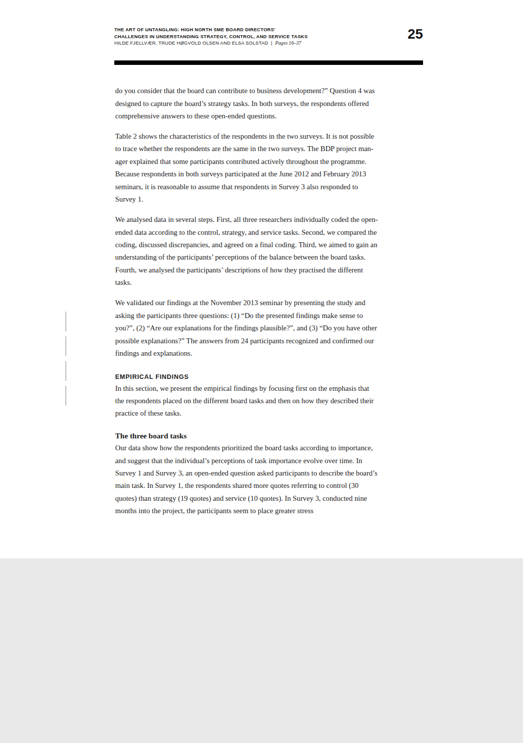The Art of Untangling: High North SME Board Directors'
Challenges in Understanding Strategy, Control, and Service Tasks
Hilde Fjellvær, Trude Høgvold Olsen and Elsa Solstad | Pages 16–37
25
do you consider that the board can contribute to business development?” Question 4 was designed to capture the board’s strategy tasks. In both surveys, the respondents offered comprehensive answers to these open-ended questions.
Table 2 shows the characteristics of the respondents in the two surveys. It is not possible to trace whether the respondents are the same in the two surveys. The BDP project manager explained that some participants contributed actively throughout the programme. Because respondents in both surveys participated at the June 2012 and February 2013 seminars, it is reasonable to assume that respondents in Survey 3 also responded to Survey 1.
We analysed data in several steps. First, all three researchers individually coded the open-ended data according to the control, strategy, and service tasks. Second, we compared the coding, discussed discrepancies, and agreed on a final coding. Third, we aimed to gain an understanding of the participants’ perceptions of the balance between the board tasks. Fourth, we analysed the participants’ descriptions of how they practised the different tasks.
We validated our findings at the November 2013 seminar by presenting the study and asking the participants three questions: (1) “Do the presented findings make sense to you?”, (2) “Are our explanations for the findings plausible?”, and (3) “Do you have other possible explanations?” The answers from 24 participants recognized and confirmed our findings and explanations.
Empirical findings
In this section, we present the empirical findings by focusing first on the emphasis that the respondents placed on the different board tasks and then on how they described their practice of these tasks.
The three board tasks
Our data show how the respondents prioritized the board tasks according to importance, and suggest that the individual’s perceptions of task importance evolve over time. In Survey 1 and Survey 3, an open-ended question asked participants to describe the board’s main task. In Survey 1, the respondents shared more quotes referring to control (30 quotes) than strategy (19 quotes) and service (10 quotes). In Survey 3, conducted nine months into the project, the participants seem to place greater stress